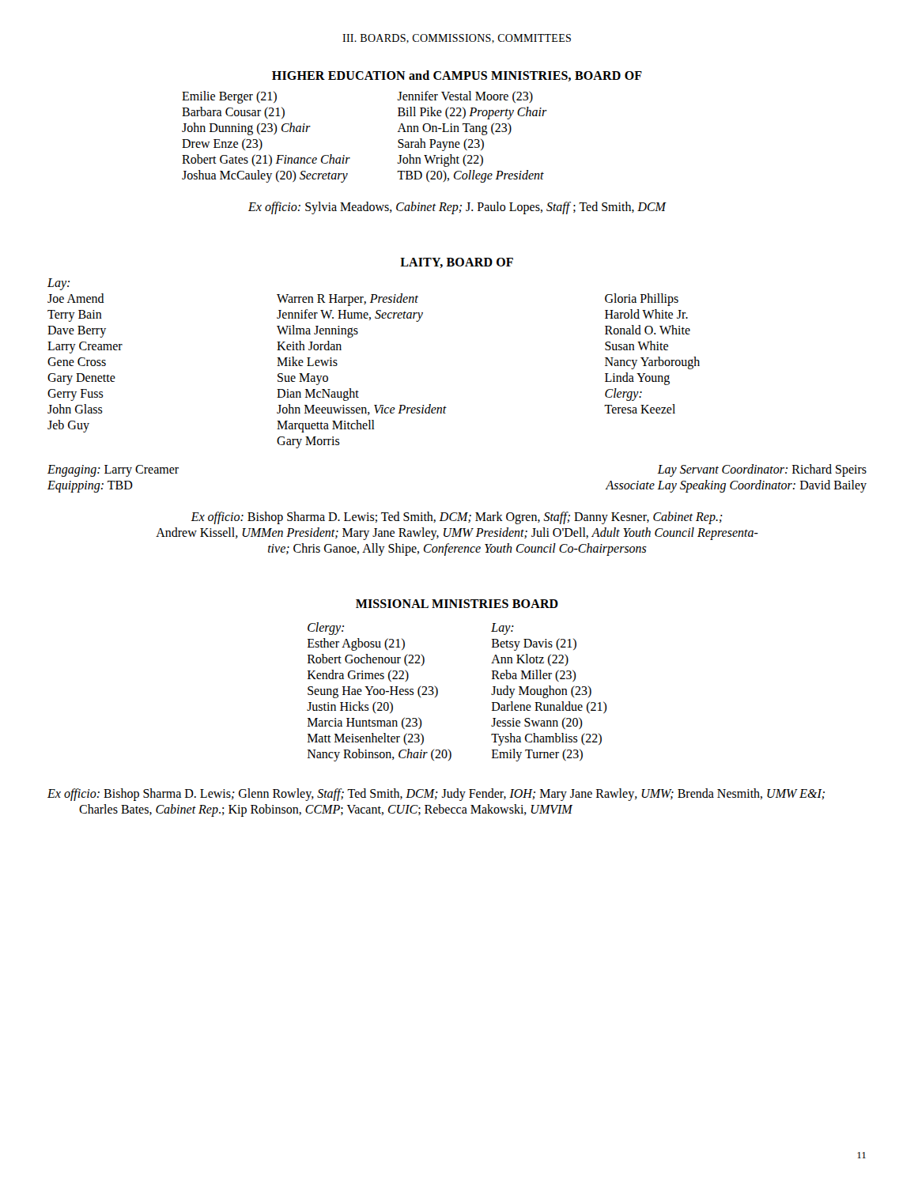III. BOARDS, COMMISSIONS, COMMITTEES
HIGHER EDUCATION and CAMPUS MINISTRIES, BOARD OF
Emilie Berger (21)
Barbara Cousar (21)
John Dunning (23) Chair
Drew Enze (23)
Robert Gates (21) Finance Chair
Joshua McCauley (20) Secretary
Jennifer Vestal Moore (23)
Bill Pike (22) Property Chair
Ann On-Lin Tang (23)
Sarah Payne (23)
John Wright (22)
TBD (20), College President
Ex officio: Sylvia Meadows, Cabinet Rep; J. Paulo Lopes, Staff ; Ted Smith, DCM
LAITY, BOARD OF
Lay:
Joe Amend
Terry Bain
Dave Berry
Larry Creamer
Gene Cross
Gary Denette
Gerry Fuss
John Glass
Jeb Guy
Warren R Harper, President
Jennifer W. Hume, Secretary
Wilma Jennings
Keith Jordan
Mike Lewis
Sue Mayo
Dian McNaught
John Meeuwissen, Vice President
Marquetta Mitchell
Gary Morris
Gloria Phillips
Harold White Jr.
Ronald O. White
Susan White
Nancy Yarborough
Linda Young
Clergy:
Teresa Keezel
Engaging: Larry Creamer
Equipping: TBD
Lay Servant Coordinator: Richard Speirs
Associate Lay Speaking Coordinator: David Bailey
Ex officio: Bishop Sharma D. Lewis; Ted Smith, DCM; Mark Ogren, Staff; Danny Kesner, Cabinet Rep.;
Andrew Kissell, UMMen President; Mary Jane Rawley, UMW President; Juli O'Dell, Adult Youth Council Representa-
tive; Chris Ganoe, Ally Shipe, Conference Youth Council Co-Chairpersons
MISSIONAL MINISTRIES BOARD
Clergy:
Esther Agbosu (21)
Robert Gochenour (22)
Kendra Grimes (22)
Seung Hae Yoo-Hess (23)
Justin Hicks (20)
Marcia Huntsman (23)
Matt Meisenhelter (23)
Nancy Robinson, Chair (20)
Lay:
Betsy Davis (21)
Ann Klotz (22)
Reba Miller (23)
Judy Moughon (23)
Darlene Runaldue (21)
Jessie Swann (20)
Tysha Chambliss (22)
Emily Turner (23)
Ex officio: Bishop Sharma D. Lewis; Glenn Rowley, Staff; Ted Smith, DCM; Judy Fender, IOH; Mary Jane Rawley, UMW; Brenda Nesmith, UMW E&I; Charles Bates, Cabinet Rep.; Kip Robinson, CCMP; Vacant, CUIC; Rebecca Makowski, UMVIM
11